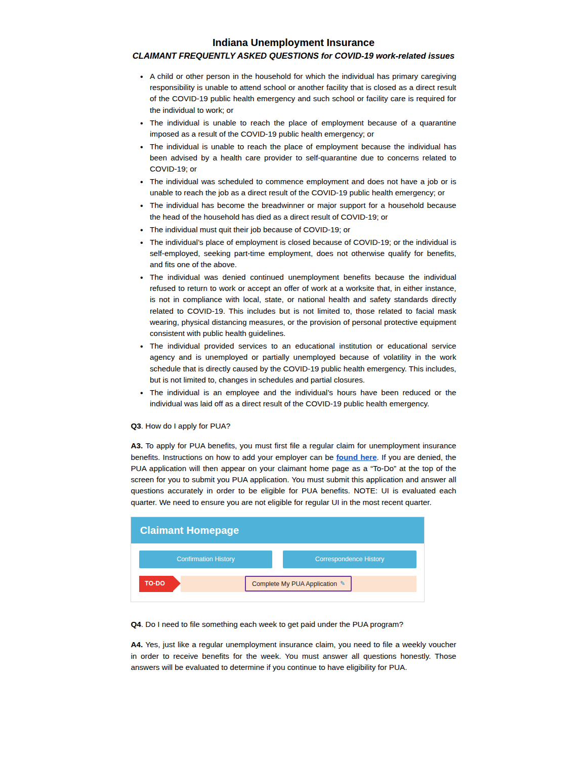Indiana Unemployment Insurance
CLAIMANT FREQUENTLY ASKED QUESTIONS for COVID-19 work-related issues
A child or other person in the household for which the individual has primary caregiving responsibility is unable to attend school or another facility that is closed as a direct result of the COVID-19 public health emergency and such school or facility care is required for the individual to work; or
The individual is unable to reach the place of employment because of a quarantine imposed as a result of the COVID-19 public health emergency; or
The individual is unable to reach the place of employment because the individual has been advised by a health care provider to self-quarantine due to concerns related to COVID-19; or
The individual was scheduled to commence employment and does not have a job or is unable to reach the job as a direct result of the COVID-19 public health emergency; or
The individual has become the breadwinner or major support for a household because the head of the household has died as a direct result of COVID-19; or
The individual must quit their job because of COVID-19; or
The individual’s place of employment is closed because of COVID-19; or the individual is self-employed, seeking part-time employment, does not otherwise qualify for benefits, and fits one of the above.
The individual was denied continued unemployment benefits because the individual refused to return to work or accept an offer of work at a worksite that, in either instance, is not in compliance with local, state, or national health and safety standards directly related to COVID-19. This includes but is not limited to, those related to facial mask wearing, physical distancing measures, or the provision of personal protective equipment consistent with public health guidelines.
The individual provided services to an educational institution or educational service agency and is unemployed or partially unemployed because of volatility in the work schedule that is directly caused by the COVID-19 public health emergency. This includes, but is not limited to, changes in schedules and partial closures.
The individual is an employee and the individual’s hours have been reduced or the individual was laid off as a direct result of the COVID-19 public health emergency.
Q3. How do I apply for PUA?
A3. To apply for PUA benefits, you must first file a regular claim for unemployment insurance benefits. Instructions on how to add your employer can be found here. If you are denied, the PUA application will then appear on your claimant home page as a “To-Do” at the top of the screen for you to submit you PUA application. You must submit this application and answer all questions accurately in order to be eligible for PUA benefits. NOTE: UI is evaluated each quarter. We need to ensure you are not eligible for regular UI in the most recent quarter.
Claimant Homepage
Confirmation History
Correspondence History
TO-DO
Complete My PUA Application ✎
Q4. Do I need to file something each week to get paid under the PUA program?
A4. Yes, just like a regular unemployment insurance claim, you need to file a weekly voucher in order to receive benefits for the week. You must answer all questions honestly. Those answers will be evaluated to determine if you continue to have eligibility for PUA.